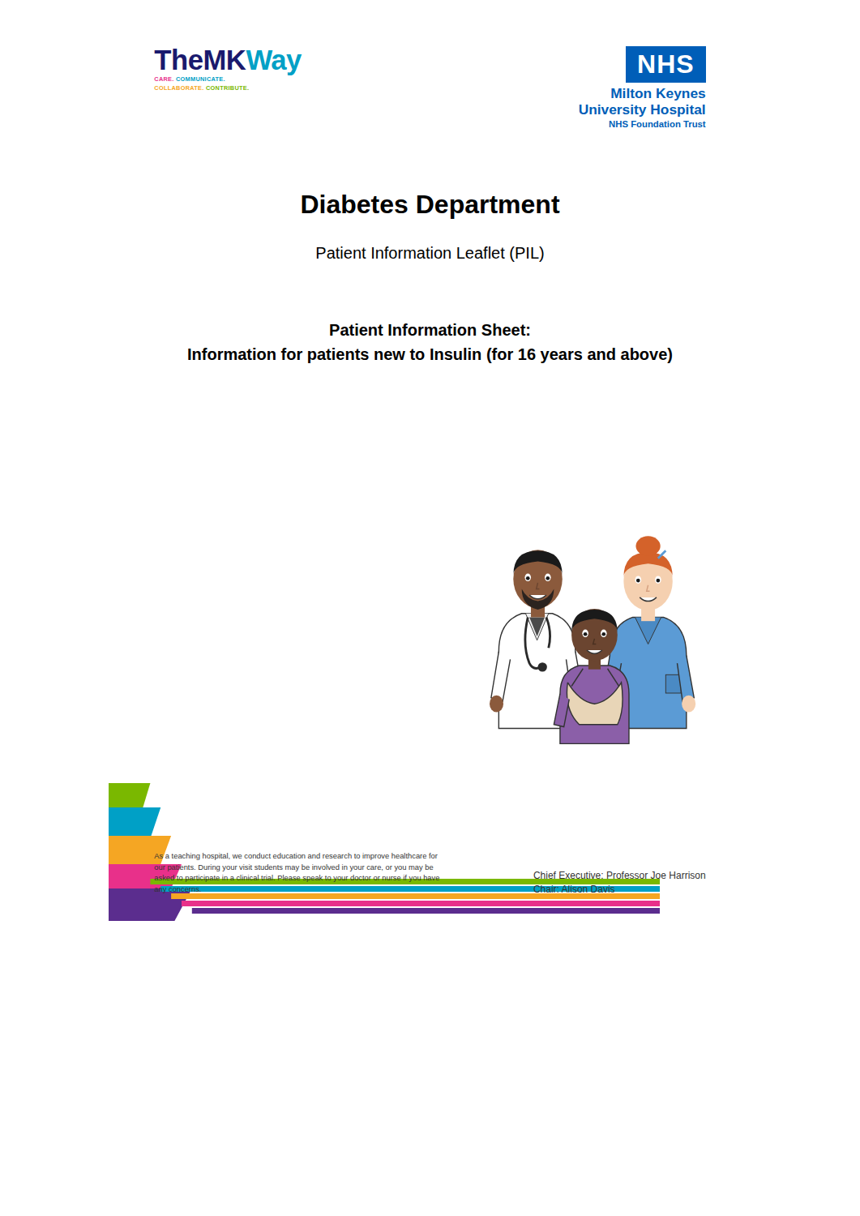The MK Way
CARE. COMMUNICATE.
COLLABORATE. CONTRIBUTE.
NHS
Milton Keynes
University Hospital
NHS Foundation Trust
Diabetes Department
Patient Information Leaflet (PIL)
Patient Information Sheet:
Information for patients new to Insulin (for 16 years and above)
As a teaching hospital, we conduct education and research to improve healthcare for our patients. During your visit students may be involved in your care, or you may be asked to participate in a clinical trial. Please speak to your doctor or nurse if you have any concerns.
Chief Executive: Professor Joe Harrison
Chair: Alison Davis